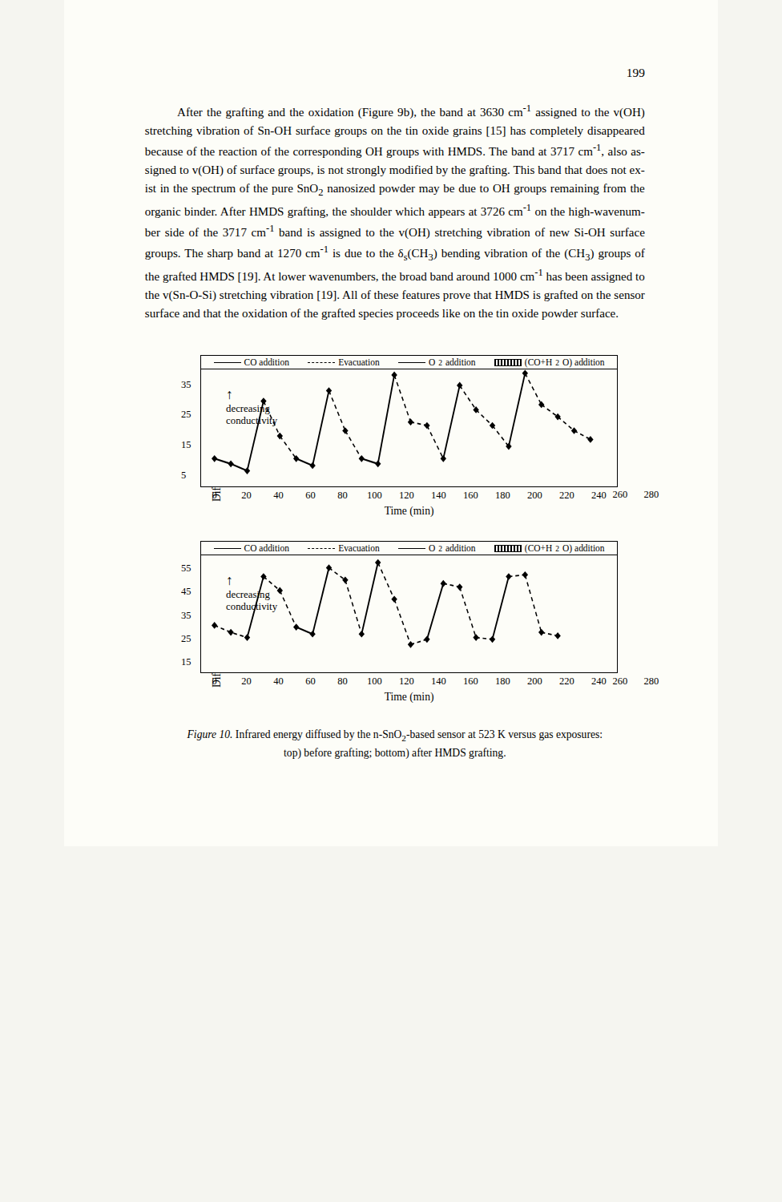199
After the grafting and the oxidation (Figure 9b), the band at 3630 cm-1 assigned to the v(OH) stretching vibration of Sn-OH surface groups on the tin oxide grains [15] has completely disappeared because of the reaction of the corresponding OH groups with HMDS. The band at 3717 cm-1, also assigned to v(OH) of surface groups, is not strongly modified by the grafting. This band that does not exist in the spectrum of the pure SnO2 nanosized powder may be due to OH groups remaining from the organic binder. After HMDS grafting, the shoulder which appears at 3726 cm-1 on the high-wavenumber side of the 3717 cm-1 band is assigned to the v(OH) stretching vibration of new Si-OH surface groups. The sharp band at 1270 cm-1 is due to the δs(CH3) bending vibration of the (CH3) groups of the grafted HMDS [19]. At lower wavenumbers, the broad band around 1000 cm-1 has been assigned to the v(Sn-O-Si) stretching vibration [19]. All of these features prove that HMDS is grafted on the sensor surface and that the oxidation of the grafted species proceeds like on the tin oxide powder surface.
Diffuse Infrared Energy (a.u.)
CO addition Evacuation O2 addition (CO+H2O) addition
35
25
15
5
↑
decreasing
conductivity
0
20
40
60
80
100
120
140
160
180
200
220
240
260
280
Time (min)
Diffuse Infrared Energy (a.u.)
CO addition Evacuation O2 addition (CO+H2O) addition
55
45
35
25
15
↑
decreasing
conductivity
0
20
40
60
80
100
120
140
160
180
200
220
240
260
280
Time (min)
Figure 10. Infrared energy diffused by the n-SnO2-based sensor at 523 K versus gas exposures:
top) before grafting; bottom) after HMDS grafting.